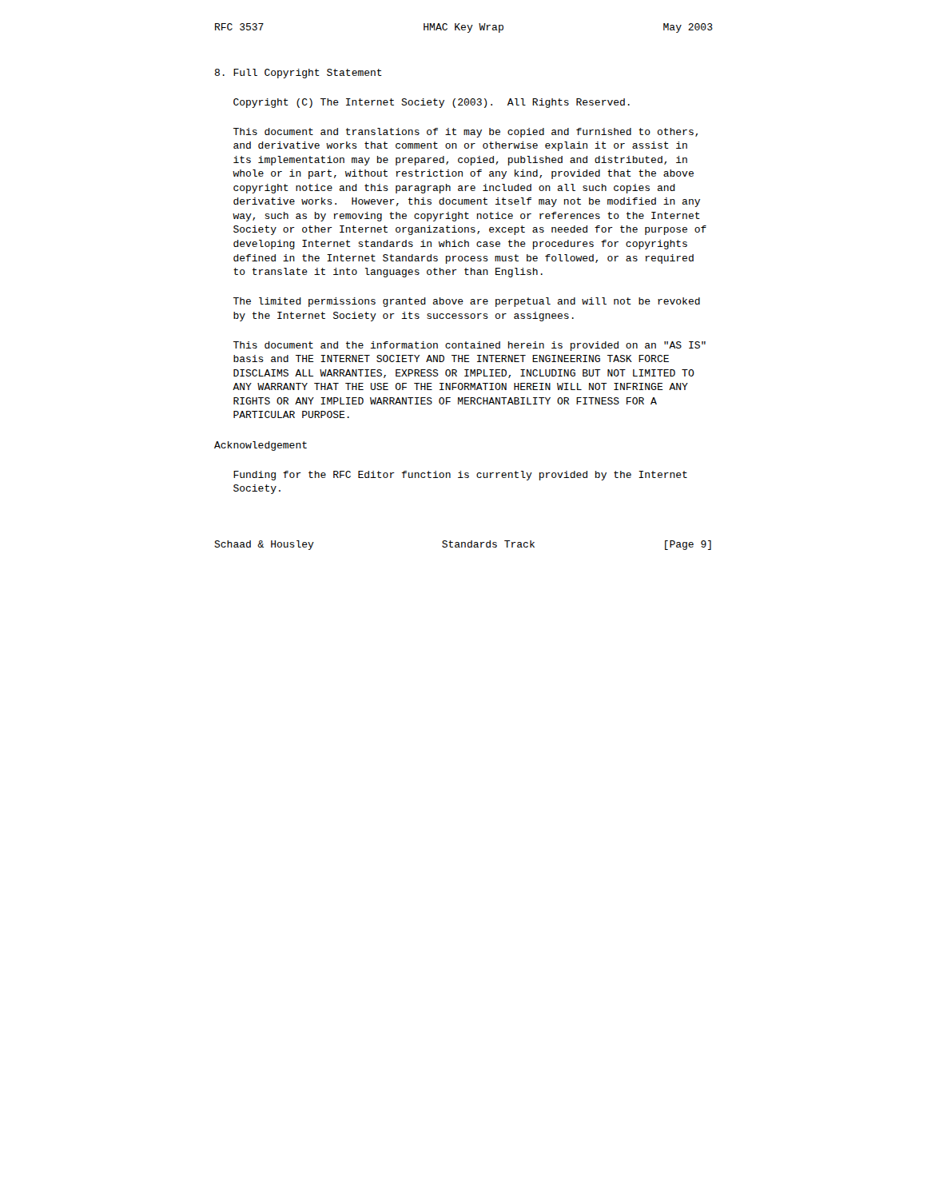RFC 3537 HMAC Key Wrap May 2003
8. Full Copyright Statement
Copyright (C) The Internet Society (2003). All Rights Reserved.
This document and translations of it may be copied and furnished to others, and derivative works that comment on or otherwise explain it or assist in its implementation may be prepared, copied, published and distributed, in whole or in part, without restriction of any kind, provided that the above copyright notice and this paragraph are included on all such copies and derivative works. However, this document itself may not be modified in any way, such as by removing the copyright notice or references to the Internet Society or other Internet organizations, except as needed for the purpose of developing Internet standards in which case the procedures for copyrights defined in the Internet Standards process must be followed, or as required to translate it into languages other than English.
The limited permissions granted above are perpetual and will not be revoked by the Internet Society or its successors or assignees.
This document and the information contained herein is provided on an "AS IS" basis and THE INTERNET SOCIETY AND THE INTERNET ENGINEERING TASK FORCE DISCLAIMS ALL WARRANTIES, EXPRESS OR IMPLIED, INCLUDING BUT NOT LIMITED TO ANY WARRANTY THAT THE USE OF THE INFORMATION HEREIN WILL NOT INFRINGE ANY RIGHTS OR ANY IMPLIED WARRANTIES OF MERCHANTABILITY OR FITNESS FOR A PARTICULAR PURPOSE.
Acknowledgement
Funding for the RFC Editor function is currently provided by the Internet Society.
Schaad & Housley Standards Track[Page 9]